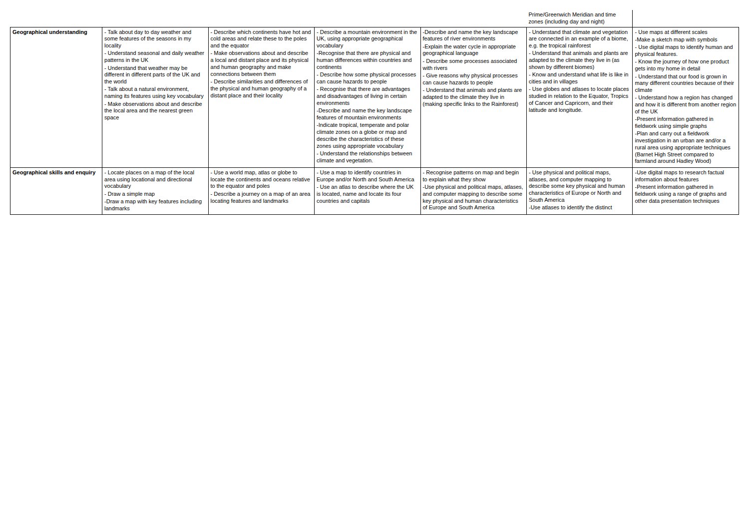| | | | | | Prime/Greenwich Meridian and time zones (including day and night) | |
| Geographical understanding | - Talk about day to day weather and some features of the seasons in my locality - Understand seasonal and daily weather patterns in the UK - Understand that weather may be different in different parts of the UK and the world - Talk about a natural environment, naming its features using key vocabulary - Make observations about and describe the local area and the nearest green space | - Describe which continents have hot and cold areas and relate these to the poles and the equator - Make observations about and describe a local and distant place and its physical and human geography and make connections between them - Describe similarities and differences of the physical and human geography of a distant place and their locality | - Describe a mountain environment in the UK, using appropriate geographical vocabulary -Recognise that there are physical and human differences within countries and continents - Describe how some physical processes can cause hazards to people - Recognise that there are advantages and disadvantages of living in certain environments -Describe and name the key landscape features of mountain environments -Indicate tropical, temperate and polar climate zones on a globe or map and describe the characteristics of these zones using appropriate vocabulary - Understand the relationships between climate and vegetation. | -Describe and name the key landscape features of river environments -Explain the water cycle in appropriate geographical language - Describe some processes associated with rivers - Give reasons why physical processes can cause hazards to people - Understand that animals and plants are adapted to the climate they live in (making specific links to the Rainforest) | - Understand that climate and vegetation are connected in an example of a biome, e.g. the tropical rainforest - Understand that animals and plants are adapted to the climate they live in (as shown by different biomes) - Know and understand what life is like in cities and in villages - Use globes and atlases to locate places studied in relation to the Equator, Tropics of Cancer and Capricorn, and their latitude and longitude. | - Use maps at different scales -Make a sketch map with symbols - Use digital maps to identify human and physical features. - Know the journey of how one product gets into my home in detail - Understand that our food is grown in many different countries because of their climate - Understand how a region has changed and how it is different from another region of the UK -Present information gathered in fieldwork using simple graphs -Plan and carry out a fieldwork investigation in an urban are and/or a rural area using appropriate techniques (Barnet High Street compared to farmland around Hadley Wood) |
| Geographical skills and enquiry | - Locate places on a map of the local area using locational and directional vocabulary - Draw a simple map -Draw a map with key features including landmarks | - Use a world map, atlas or globe to locate the continents and oceans relative to the equator and poles - Describe a journey on a map of an area locating features and landmarks | - Use a map to identify countries in Europe and/or North and South America - Use an atlas to describe where the UK is located, name and locate its four countries and capitals | - Recognise patterns on map and begin to explain what they show -Use physical and political maps, atlases, and computer mapping to describe some key physical and human characteristics of Europe and South America | - Use physical and political maps, atlases, and computer mapping to describe some key physical and human characteristics of Europe or North and South America -Use atlases to identify the distinct | -Use digital maps to research factual information about features -Present information gathered in fieldwork using a range of graphs and other data presentation techniques |